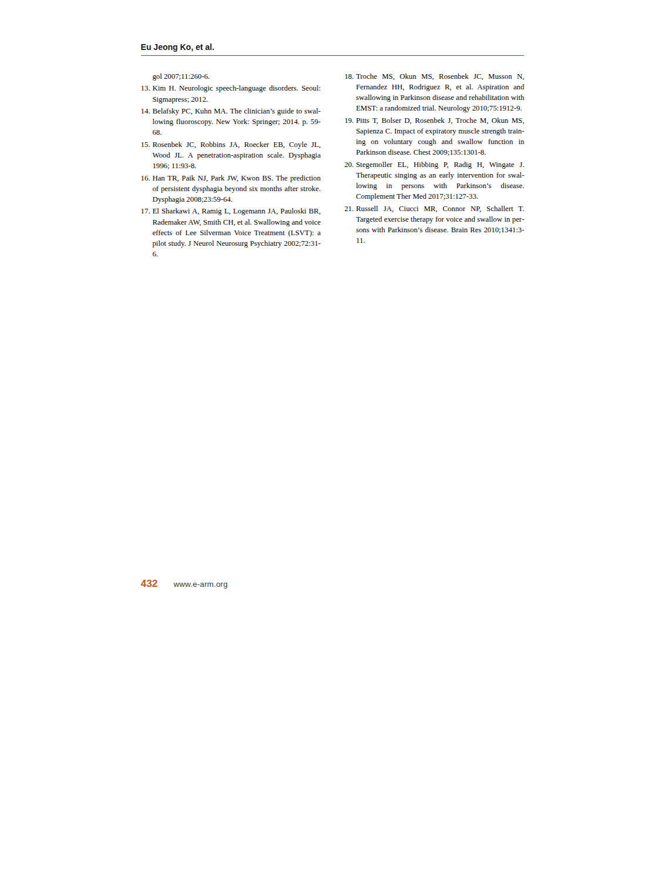Eu Jeong Ko, et al.
gol 2007;11:260-6.
13. Kim H. Neurologic speech-language disorders. Seoul: Sigmapress; 2012.
14. Belafsky PC, Kuhn MA. The clinician’s guide to swallowing fluoroscopy. New York: Springer; 2014. p. 59-68.
15. Rosenbek JC, Robbins JA, Roecker EB, Coyle JL, Wood JL. A penetration-aspiration scale. Dysphagia 1996; 11:93-8.
16. Han TR, Paik NJ, Park JW, Kwon BS. The prediction of persistent dysphagia beyond six months after stroke. Dysphagia 2008;23:59-64.
17. El Sharkawi A, Ramig L, Logemann JA, Pauloski BR, Rademaker AW, Smith CH, et al. Swallowing and voice effects of Lee Silverman Voice Treatment (LSVT): a pilot study. J Neurol Neurosurg Psychiatry 2002;72:31-6.
18. Troche MS, Okun MS, Rosenbek JC, Musson N, Fernandez HH, Rodriguez R, et al. Aspiration and swallowing in Parkinson disease and rehabilitation with EMST: a randomized trial. Neurology 2010;75:1912-9.
19. Pitts T, Bolser D, Rosenbek J, Troche M, Okun MS, Sapienza C. Impact of expiratory muscle strength training on voluntary cough and swallow function in Parkinson disease. Chest 2009;135:1301-8.
20. Stegemoller EL, Hibbing P, Radig H, Wingate J. Therapeutic singing as an early intervention for swallowing in persons with Parkinson’s disease. Complement Ther Med 2017;31:127-33.
21. Russell JA, Ciucci MR, Connor NP, Schallert T. Targeted exercise therapy for voice and swallow in persons with Parkinson’s disease. Brain Res 2010;1341:3-11.
432 www.e-arm.org